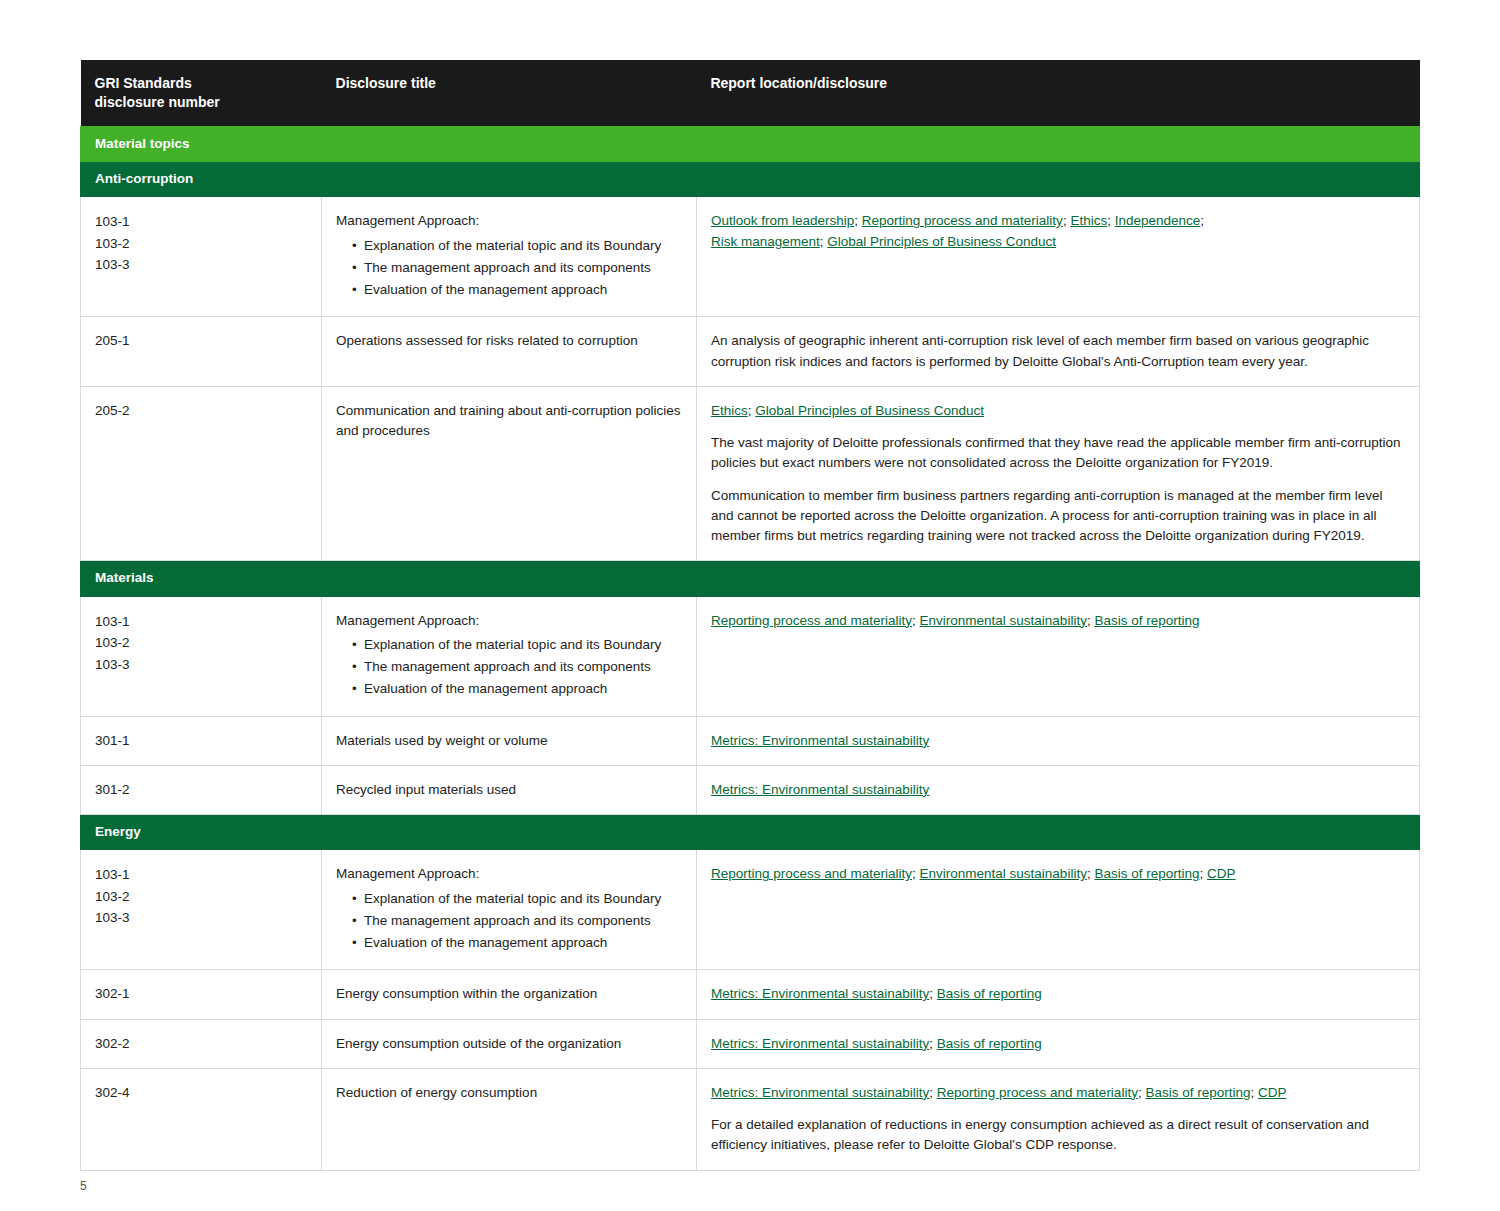| GRI Standards disclosure number | Disclosure title | Report location/disclosure |
| --- | --- | --- |
| Material topics |
| Anti-corruption |
| 103-1 103-2 103-3 | Management Approach: Explanation of the material topic and its Boundary The management approach and its components Evaluation of the management approach | Outlook from leadership ; Reporting process and materiality ; Ethics ; Independence ; Risk management ; Global Principles of Business Conduct |
| 205-1 | Operations assessed for risks related to corruption | An analysis of geographic inherent anti-corruption risk level of each member firm based on various geographic corruption risk indices and factors is performed by Deloitte Global's Anti-Corruption team every year. |
| 205-2 | Communication and training about anti-corruption policies and procedures | Ethics ; Global Principles of Business Conduct The vast majority of Deloitte professionals confirmed that they have read the applicable member firm anti-corruption policies but exact numbers were not consolidated across the Deloitte organization for FY2019. Communication to member firm business partners regarding anti-corruption is managed at the member firm level and cannot be reported across the Deloitte organization. A process for anti-corruption training was in place in all member firms but metrics regarding training were not tracked across the Deloitte organization during FY2019. |
| Materials |
| 103-1 103-2 103-3 | Management Approach: Explanation of the material topic and its Boundary The management approach and its components Evaluation of the management approach | Reporting process and materiality ; Environmental sustainability ; Basis of reporting |
| 301-1 | Materials used by weight or volume | Metrics: Environmental sustainability |
| 301-2 | Recycled input materials used | Metrics: Environmental sustainability |
| Energy |
| 103-1 103-2 103-3 | Management Approach: Explanation of the material topic and its Boundary The management approach and its components Evaluation of the management approach | Reporting process and materiality ; Environmental sustainability ; Basis of reporting ; CDP |
| 302-1 | Energy consumption within the organization | Metrics: Environmental sustainability ; Basis of reporting |
| 302-2 | Energy consumption outside of the organization | Metrics: Environmental sustainability ; Basis of reporting |
| 302-4 | Reduction of energy consumption | Metrics: Environmental sustainability ; Reporting process and materiality ; Basis of reporting ; CDP For a detailed explanation of reductions in energy consumption achieved as a direct result of conservation and efficiency initiatives, please refer to Deloitte Global's CDP response. |
5